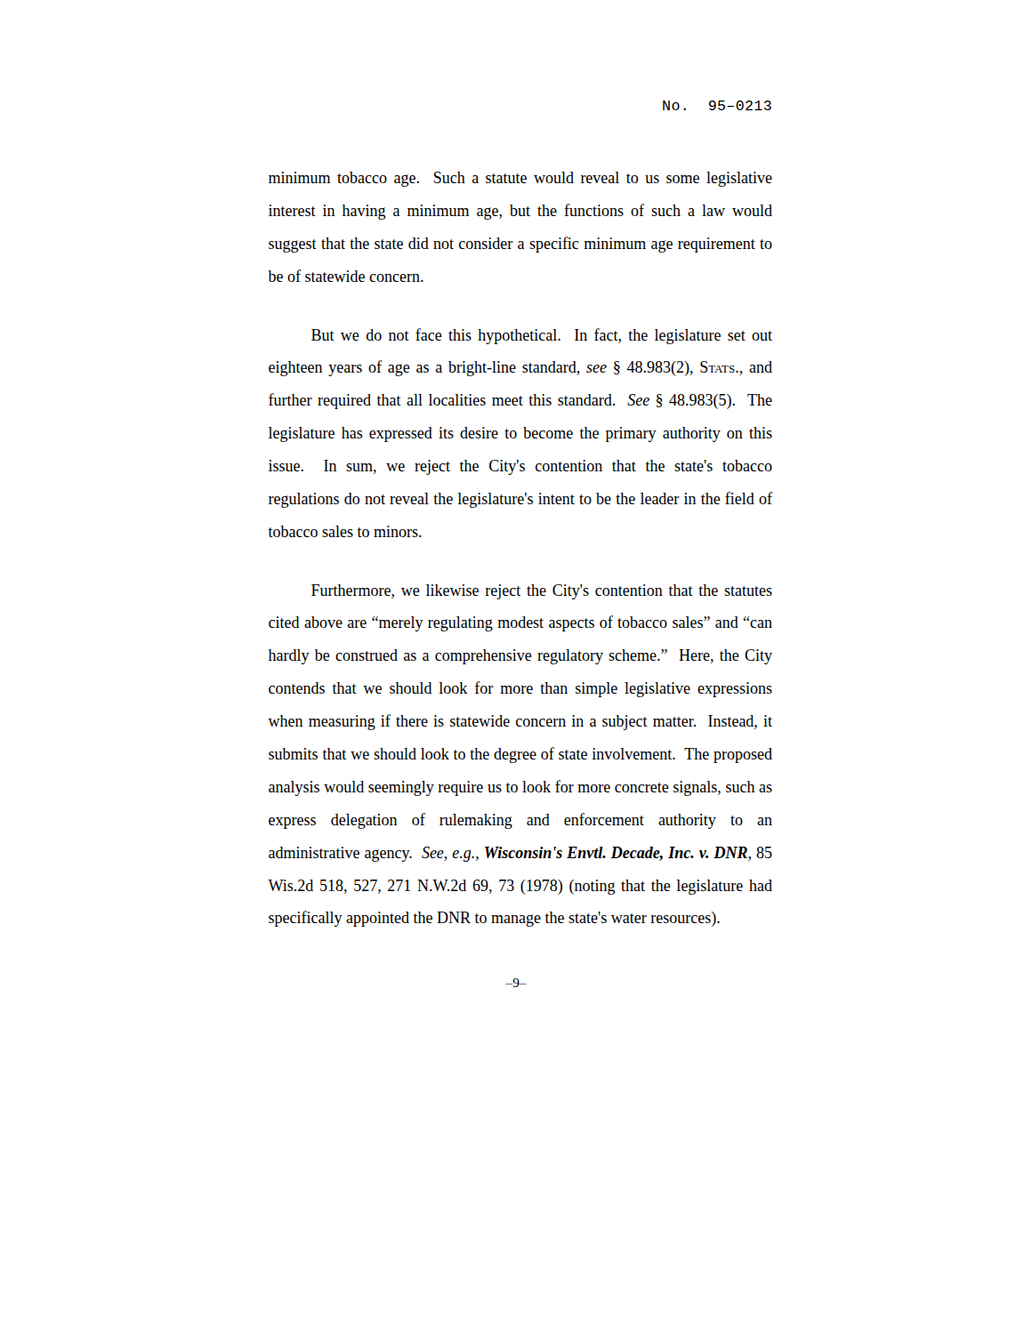No. 95–0213
minimum tobacco age. Such a statute would reveal to us some legislative interest in having a minimum age, but the functions of such a law would suggest that the state did not consider a specific minimum age requirement to be of statewide concern.
But we do not face this hypothetical. In fact, the legislature set out eighteen years of age as a bright-line standard, see § 48.983(2), Stats., and further required that all localities meet this standard. See § 48.983(5). The legislature has expressed its desire to become the primary authority on this issue. In sum, we reject the City's contention that the state's tobacco regulations do not reveal the legislature's intent to be the leader in the field of tobacco sales to minors.
Furthermore, we likewise reject the City's contention that the statutes cited above are “merely regulating modest aspects of tobacco sales” and “can hardly be construed as a comprehensive regulatory scheme.” Here, the City contends that we should look for more than simple legislative expressions when measuring if there is statewide concern in a subject matter. Instead, it submits that we should look to the degree of state involvement. The proposed analysis would seemingly require us to look for more concrete signals, such as express delegation of rulemaking and enforcement authority to an administrative agency. See, e.g., Wisconsin's Envtl. Decade, Inc. v. DNR, 85 Wis.2d 518, 527, 271 N.W.2d 69, 73 (1978) (noting that the legislature had specifically appointed the DNR to manage the state's water resources).
–9–